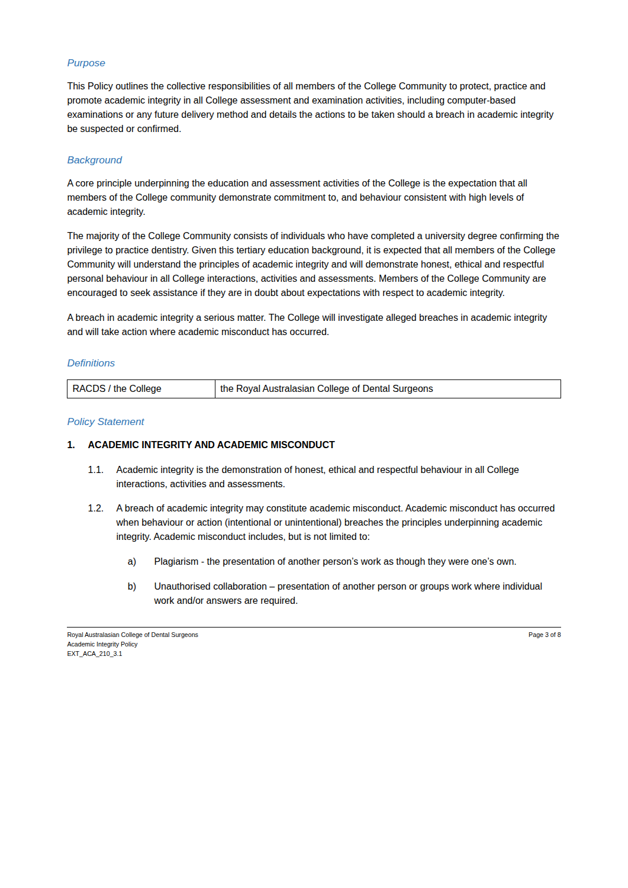Purpose
This Policy outlines the collective responsibilities of all members of the College Community to protect, practice and promote academic integrity in all College assessment and examination activities, including computer-based examinations or any future delivery method and details the actions to be taken should a breach in academic integrity be suspected or confirmed.
Background
A core principle underpinning the education and assessment activities of the College is the expectation that all members of the College community demonstrate commitment to, and behaviour consistent with high levels of academic integrity.
The majority of the College Community consists of individuals who have completed a university degree confirming the privilege to practice dentistry. Given this tertiary education background, it is expected that all members of the College Community will understand the principles of academic integrity and will demonstrate honest, ethical and respectful personal behaviour in all College interactions, activities and assessments. Members of the College Community are encouraged to seek assistance if they are in doubt about expectations with respect to academic integrity.
A breach in academic integrity a serious matter. The College will investigate alleged breaches in academic integrity and will take action where academic misconduct has occurred.
Definitions
| RACDS / the College | the Royal Australasian College of Dental Surgeons |
Policy Statement
1. Academic Integrity and Academic Misconduct
1.1. Academic integrity is the demonstration of honest, ethical and respectful behaviour in all College interactions, activities and assessments.
1.2. A breach of academic integrity may constitute academic misconduct. Academic misconduct has occurred when behaviour or action (intentional or unintentional) breaches the principles underpinning academic integrity. Academic misconduct includes, but is not limited to:
a) Plagiarism - the presentation of another person’s work as though they were one’s own.
b) Unauthorised collaboration – presentation of another person or groups work where individual work and/or answers are required.
Royal Australasian College of Dental Surgeons
Academic Integrity Policy
EXT_ACA_210_3.1
Page 3 of 8